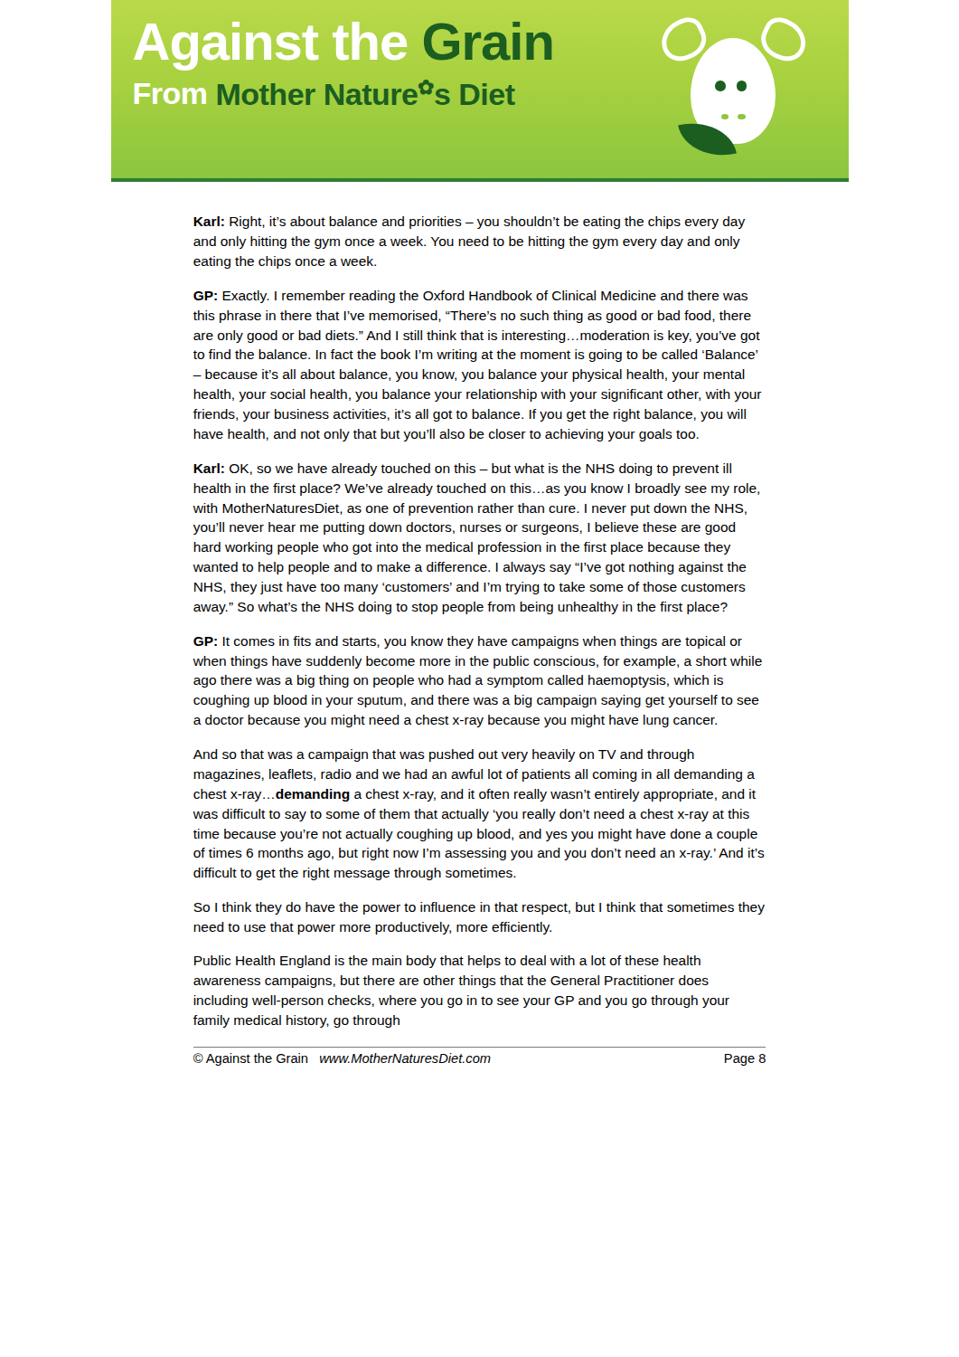Against the Grain
From Mother Nature✿s Diet
Karl: Right, it’s about balance and priorities – you shouldn’t be eating the chips every day and only hitting the gym once a week. You need to be hitting the gym every day and only eating the chips once a week.
GP: Exactly. I remember reading the Oxford Handbook of Clinical Medicine and there was this phrase in there that I’ve memorised, “There’s no such thing as good or bad food, there are only good or bad diets.” And I still think that is interesting…moderation is key, you’ve got to find the balance. In fact the book I’m writing at the moment is going to be called ‘Balance’ – because it’s all about balance, you know, you balance your physical health, your mental health, your social health, you balance your relationship with your significant other, with your friends, your business activities, it’s all got to balance. If you get the right balance, you will have health, and not only that but you’ll also be closer to achieving your goals too.
Karl: OK, so we have already touched on this – but what is the NHS doing to prevent ill health in the first place? We’ve already touched on this…as you know I broadly see my role, with MotherNaturesDiet, as one of prevention rather than cure. I never put down the NHS, you’ll never hear me putting down doctors, nurses or surgeons, I believe these are good hard working people who got into the medical profession in the first place because they wanted to help people and to make a difference. I always say “I’ve got nothing against the NHS, they just have too many ‘customers’ and I’m trying to take some of those customers away.” So what’s the NHS doing to stop people from being unhealthy in the first place?
GP: It comes in fits and starts, you know they have campaigns when things are topical or when things have suddenly become more in the public conscious, for example, a short while ago there was a big thing on people who had a symptom called haemoptysis, which is coughing up blood in your sputum, and there was a big campaign saying get yourself to see a doctor because you might need a chest x-ray because you might have lung cancer.
And so that was a campaign that was pushed out very heavily on TV and through magazines, leaflets, radio and we had an awful lot of patients all coming in all demanding a chest x-ray…demanding a chest x-ray, and it often really wasn’t entirely appropriate, and it was difficult to say to some of them that actually ‘you really don’t need a chest x-ray at this time because you’re not actually coughing up blood, and yes you might have done a couple of times 6 months ago, but right now I’m assessing you and you don’t need an x-ray.’ And it’s difficult to get the right message through sometimes.
So I think they do have the power to influence in that respect, but I think that sometimes they need to use that power more productively, more efficiently.
Public Health England is the main body that helps to deal with a lot of these health awareness campaigns, but there are other things that the General Practitioner does including well-person checks, where you go in to see your GP and you go through your family medical history, go through
© Against the Grain www.MotherNaturesDiet.com
Page 8